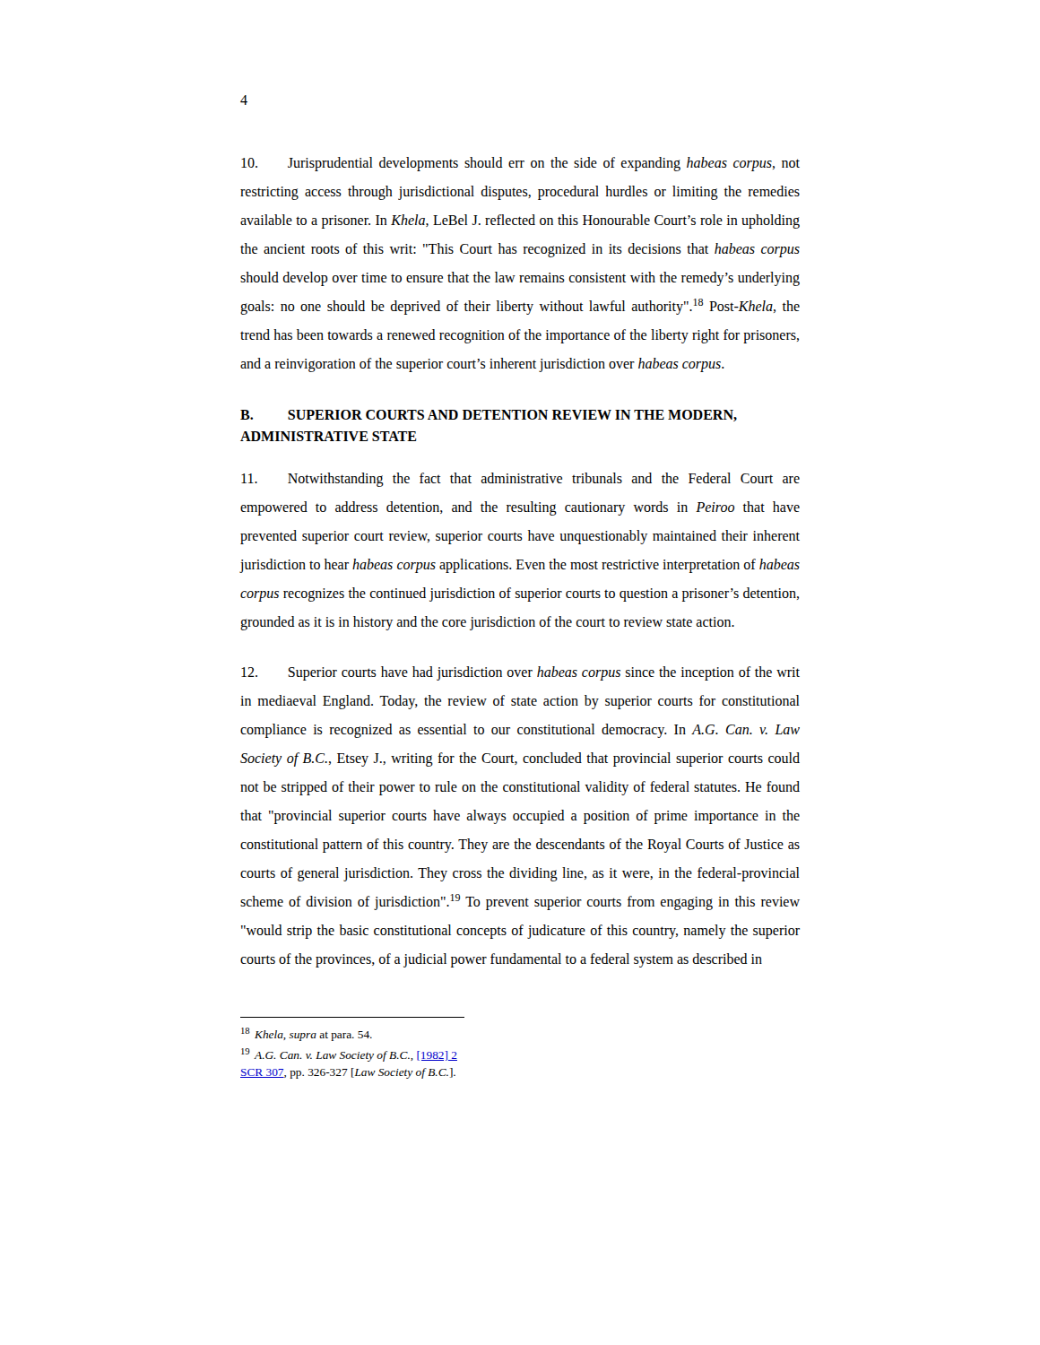4
10. Jurisprudential developments should err on the side of expanding habeas corpus, not restricting access through jurisdictional disputes, procedural hurdles or limiting the remedies available to a prisoner. In Khela, LeBel J. reflected on this Honourable Court’s role in upholding the ancient roots of this writ: "This Court has recognized in its decisions that habeas corpus should develop over time to ensure that the law remains consistent with the remedy’s underlying goals: no one should be deprived of their liberty without lawful authority".18 Post-Khela, the trend has been towards a renewed recognition of the importance of the liberty right for prisoners, and a reinvigoration of the superior court’s inherent jurisdiction over habeas corpus.
B. SUPERIOR COURTS AND DETENTION REVIEW IN THE MODERN, ADMINISTRATIVE STATE
11. Notwithstanding the fact that administrative tribunals and the Federal Court are empowered to address detention, and the resulting cautionary words in Peiroo that have prevented superior court review, superior courts have unquestionably maintained their inherent jurisdiction to hear habeas corpus applications. Even the most restrictive interpretation of habeas corpus recognizes the continued jurisdiction of superior courts to question a prisoner’s detention, grounded as it is in history and the core jurisdiction of the court to review state action.
12. Superior courts have had jurisdiction over habeas corpus since the inception of the writ in mediaeval England. Today, the review of state action by superior courts for constitutional compliance is recognized as essential to our constitutional democracy. In A.G. Can. v. Law Society of B.C., Etsey J., writing for the Court, concluded that provincial superior courts could not be stripped of their power to rule on the constitutional validity of federal statutes. He found that "provincial superior courts have always occupied a position of prime importance in the constitutional pattern of this country. They are the descendants of the Royal Courts of Justice as courts of general jurisdiction. They cross the dividing line, as it were, in the federal-provincial scheme of division of jurisdiction".19 To prevent superior courts from engaging in this review "would strip the basic constitutional concepts of judicature of this country, namely the superior courts of the provinces, of a judicial power fundamental to a federal system as described in
18 Khela, supra at para. 54.
19 A.G. Can. v. Law Society of B.C., [1982] 2 SCR 307, pp. 326-327 [Law Society of B.C.].